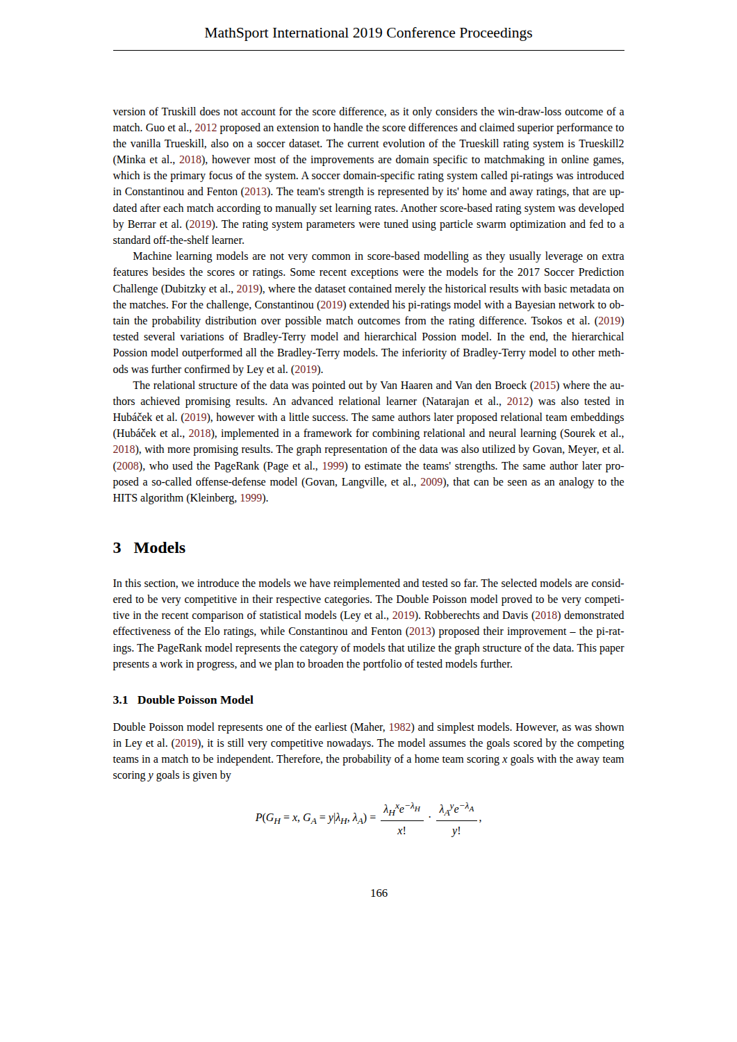MathSport International 2019 Conference Proceedings
version of Truskill does not account for the score difference, as it only considers the win-draw-loss outcome of a match. Guo et al., 2012 proposed an extension to handle the score differences and claimed superior performance to the vanilla Trueskill, also on a soccer dataset. The current evolution of the Trueskill rating system is Trueskill2 (Minka et al., 2018), however most of the improvements are domain specific to matchmaking in online games, which is the primary focus of the system. A soccer domain-specific rating system called pi-ratings was introduced in Constantinou and Fenton (2013). The team's strength is represented by its' home and away ratings, that are updated after each match according to manually set learning rates. Another score-based rating system was developed by Berrar et al. (2019). The rating system parameters were tuned using particle swarm optimization and fed to a standard off-the-shelf learner.
Machine learning models are not very common in score-based modelling as they usually leverage on extra features besides the scores or ratings. Some recent exceptions were the models for the 2017 Soccer Prediction Challenge (Dubitzky et al., 2019), where the dataset contained merely the historical results with basic metadata on the matches. For the challenge, Constantinou (2019) extended his pi-ratings model with a Bayesian network to obtain the probability distribution over possible match outcomes from the rating difference. Tsokos et al. (2019) tested several variations of Bradley-Terry model and hierarchical Possion model. In the end, the hierarchical Possion model outperformed all the Bradley-Terry models. The inferiority of Bradley-Terry model to other methods was further confirmed by Ley et al. (2019).
The relational structure of the data was pointed out by Van Haaren and Van den Broeck (2015) where the authors achieved promising results. An advanced relational learner (Natarajan et al., 2012) was also tested in Hubáček et al. (2019), however with a little success. The same authors later proposed relational team embeddings (Hubáček et al., 2018), implemented in a framework for combining relational and neural learning (Sourek et al., 2018), with more promising results. The graph representation of the data was also utilized by Govan, Meyer, et al. (2008), who used the PageRank (Page et al., 1999) to estimate the teams' strengths. The same author later proposed a so-called offense-defense model (Govan, Langville, et al., 2009), that can be seen as an analogy to the HITS algorithm (Kleinberg, 1999).
3 Models
In this section, we introduce the models we have reimplemented and tested so far. The selected models are considered to be very competitive in their respective categories. The Double Poisson model proved to be very competitive in the recent comparison of statistical models (Ley et al., 2019). Robberechts and Davis (2018) demonstrated effectiveness of the Elo ratings, while Constantinou and Fenton (2013) proposed their improvement – the pi-ratings. The PageRank model represents the category of models that utilize the graph structure of the data. This paper presents a work in progress, and we plan to broaden the portfolio of tested models further.
3.1 Double Poisson Model
Double Poisson model represents one of the earliest (Maher, 1982) and simplest models. However, as was shown in Ley et al. (2019), it is still very competitive nowadays. The model assumes the goals scored by the competing teams in a match to be independent. Therefore, the probability of a home team scoring x goals with the away team scoring y goals is given by
P(GH = x, GA = y|λH, λA) = λHxe−λH x! · λAye−λA y!,
166